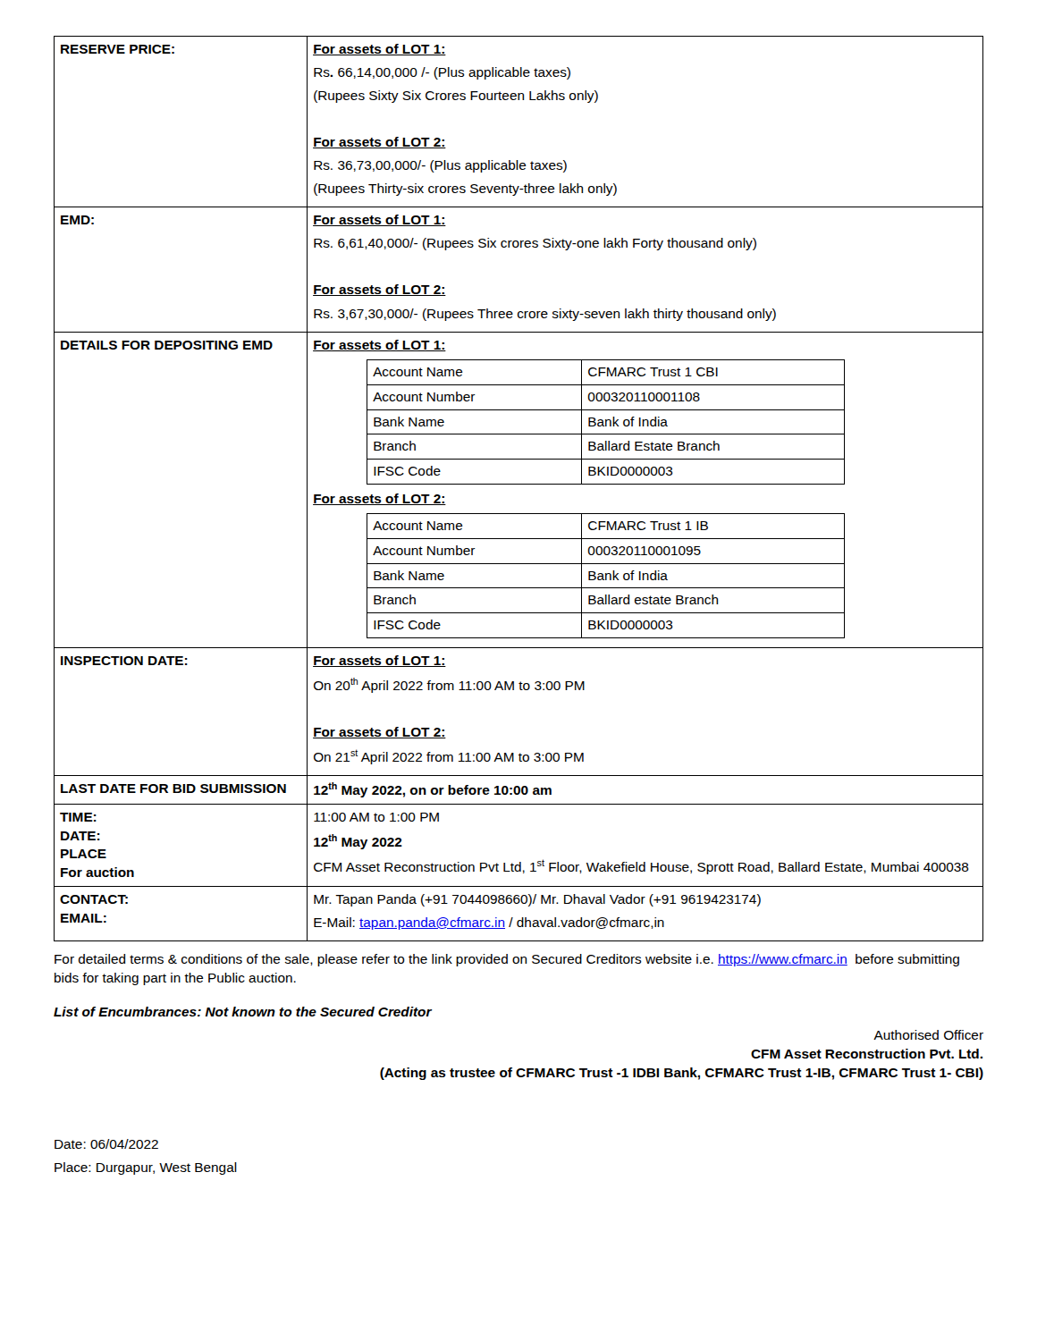| RESERVE PRICE: | For assets of LOT 1: Rs . 66,14,00,000 /- (Plus applicable taxes) (Rupees Sixty Six Crores Fourteen Lakhs only) For assets of LOT 2: Rs. 36,73,00,000/- (Plus applicable taxes) (Rupees Thirty-six crores Seventy-three lakh only) |
| EMD: | For assets of LOT 1: Rs. 6,61,40,000/- (Rupees Six crores Sixty-one lakh Forty thousand only) For assets of LOT 2: Rs. 3,67,30,000/- (Rupees Three crore sixty-seven lakh thirty thousand only) |
| DETAILS FOR DEPOSITING EMD | For assets of LOT 1: / Account Name / CFMARC Trust 1 CBI / / Account Number / 000320110001108 / / Bank Name / Bank of India / / Branch / Ballard Estate Branch / / IFSC Code / BKID0000003 / For assets of LOT 2: / Account Name / CFMARC Trust 1 IB / / Account Number / 000320110001095 / / Bank Name / Bank of India / / Branch / Ballard estate Branch / / IFSC Code / BKID0000003 / |
| INSPECTION DATE: | For assets of LOT 1: On 20 th April 2022 from 11:00 AM to 3:00 PM For assets of LOT 2: On 21 st April 2022 from 11:00 AM to 3:00 PM |
| LAST DATE FOR BID SUBMISSION | 12 th May 2022, on or before 10:00 am |
| TIME: DATE: PLACE For auction | 11:00 AM to 1:00 PM 12 th May 2022 CFM Asset Reconstruction Pvt Ltd, 1 st Floor, Wakefield House, Sprott Road, Ballard Estate, Mumbai 400038 |
| CONTACT: EMAIL: | Mr. Tapan Panda (+91 7044098660)/ Mr. Dhaval Vador (+91 9619423174) E-Mail: tapan.panda@cfmarc.in / dhaval.vador@cfmarc,in |
For detailed terms & conditions of the sale, please refer to the link provided on Secured Creditors website i.e. https://www.cfmarc.in before submitting bids for taking part in the Public auction.
List of Encumbrances: Not known to the Secured Creditor
Authorised Officer
CFM Asset Reconstruction Pvt. Ltd.
(Acting as trustee of CFMARC Trust -1 IDBI Bank, CFMARC Trust 1-IB, CFMARC Trust 1- CBI)
Date: 06/04/2022
Place: Durgapur, West Bengal